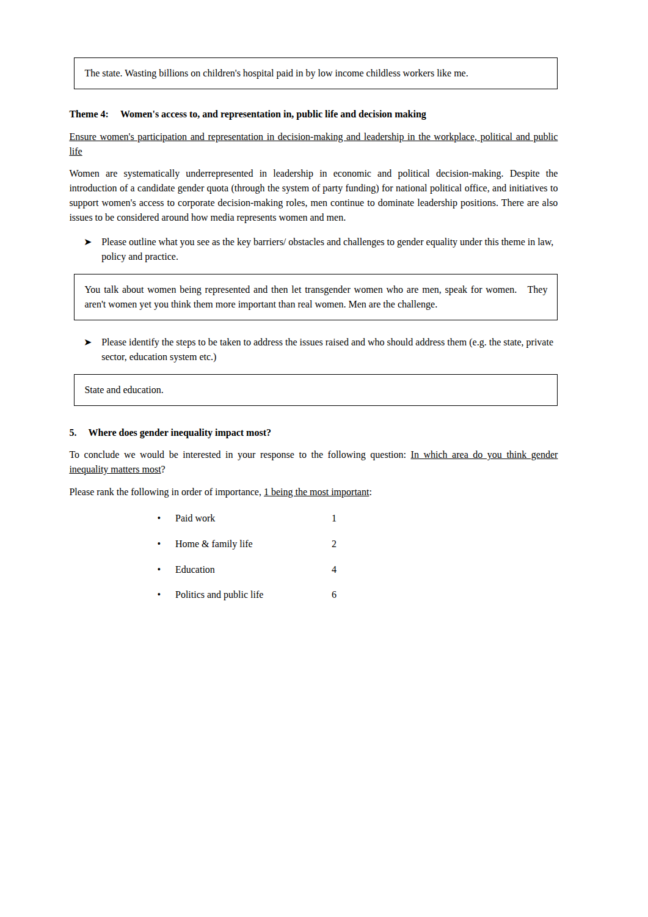The state. Wasting billions on children's hospital paid in by low income childless workers like me.
Theme 4: Women's access to, and representation in, public life and decision making
Ensure women's participation and representation in decision-making and leadership in the workplace, political and public life
Women are systematically underrepresented in leadership in economic and political decision-making. Despite the introduction of a candidate gender quota (through the system of party funding) for national political office, and initiatives to support women's access to corporate decision-making roles, men continue to dominate leadership positions. There are also issues to be considered around how media represents women and men.
Please outline what you see as the key barriers/ obstacles and challenges to gender equality under this theme in law, policy and practice.
You talk about women being represented and then let transgender women who are men, speak for women. They aren't women yet you think them more important than real women. Men are the challenge.
Please identify the steps to be taken to address the issues raised and who should address them (e.g. the state, private sector, education system etc.)
State and education.
5. Where does gender inequality impact most?
To conclude we would be interested in your response to the following question: In which area do you think gender inequality matters most?
Please rank the following in order of importance, 1 being the most important:
Paid work 1
Home & family life 2
Education 4
Politics and public life 6